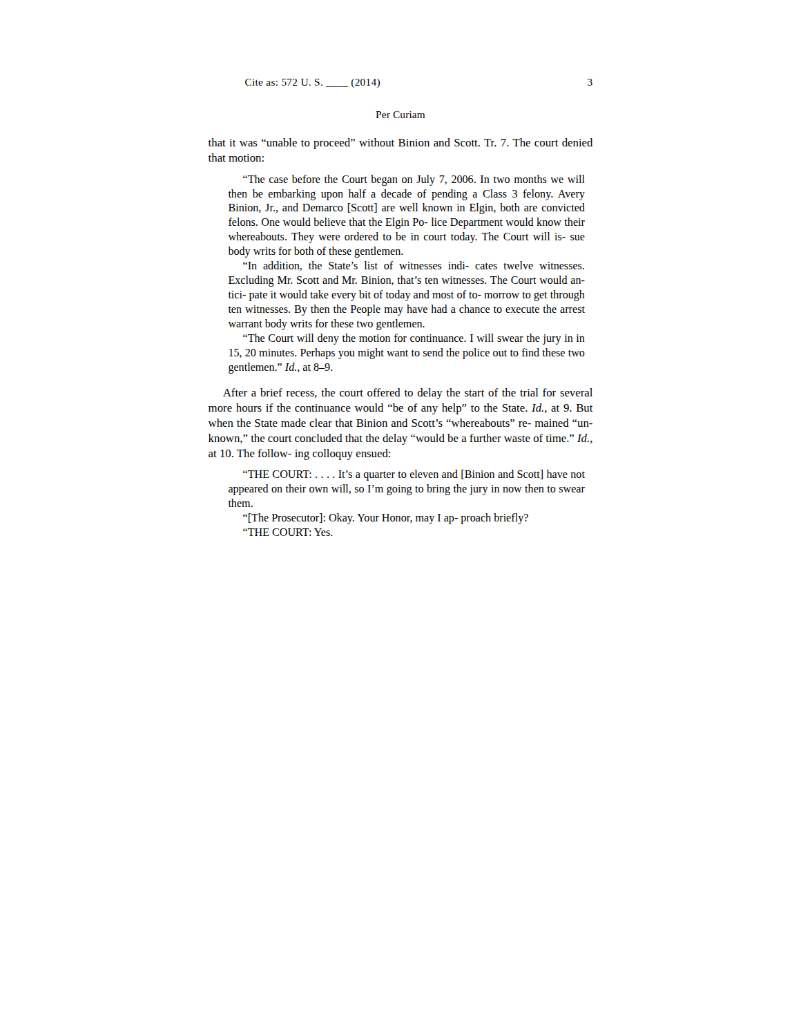Cite as: 572 U. S. ____ (2014) 3
Per Curiam
that it was “unable to proceed” without Binion and Scott. Tr. 7. The court denied that motion:
“The case before the Court began on July 7, 2006. In two months we will then be embarking upon half a decade of pending a Class 3 felony. Avery Binion, Jr., and Demarco [Scott] are well known in Elgin, both are convicted felons. One would believe that the Elgin Po- lice Department would know their whereabouts. They were ordered to be in court today. The Court will is- sue body writs for both of these gentlemen.
“In addition, the State’s list of witnesses indi- cates twelve witnesses. Excluding Mr. Scott and Mr. Binion, that’s ten witnesses. The Court would antici- pate it would take every bit of today and most of to- morrow to get through ten witnesses. By then the People may have had a chance to execute the arrest warrant body writs for these two gentlemen.
“The Court will deny the motion for continuance. I will swear the jury in in 15, 20 minutes. Perhaps you might want to send the police out to find these two gentlemen.” Id., at 8–9.
After a brief recess, the court offered to delay the start of the trial for several more hours if the continuance would “be of any help” to the State. Id., at 9. But when the State made clear that Binion and Scott’s “whereabouts” re- mained “unknown,” the court concluded that the delay “would be a further waste of time.” Id., at 10. The follow- ing colloquy ensued:
“THE COURT: . . . . It’s a quarter to eleven and [Binion and Scott] have not appeared on their own will, so I’m going to bring the jury in now then to swear them.
“[The Prosecutor]: Okay. Your Honor, may I ap- proach briefly?
“THE COURT: Yes.